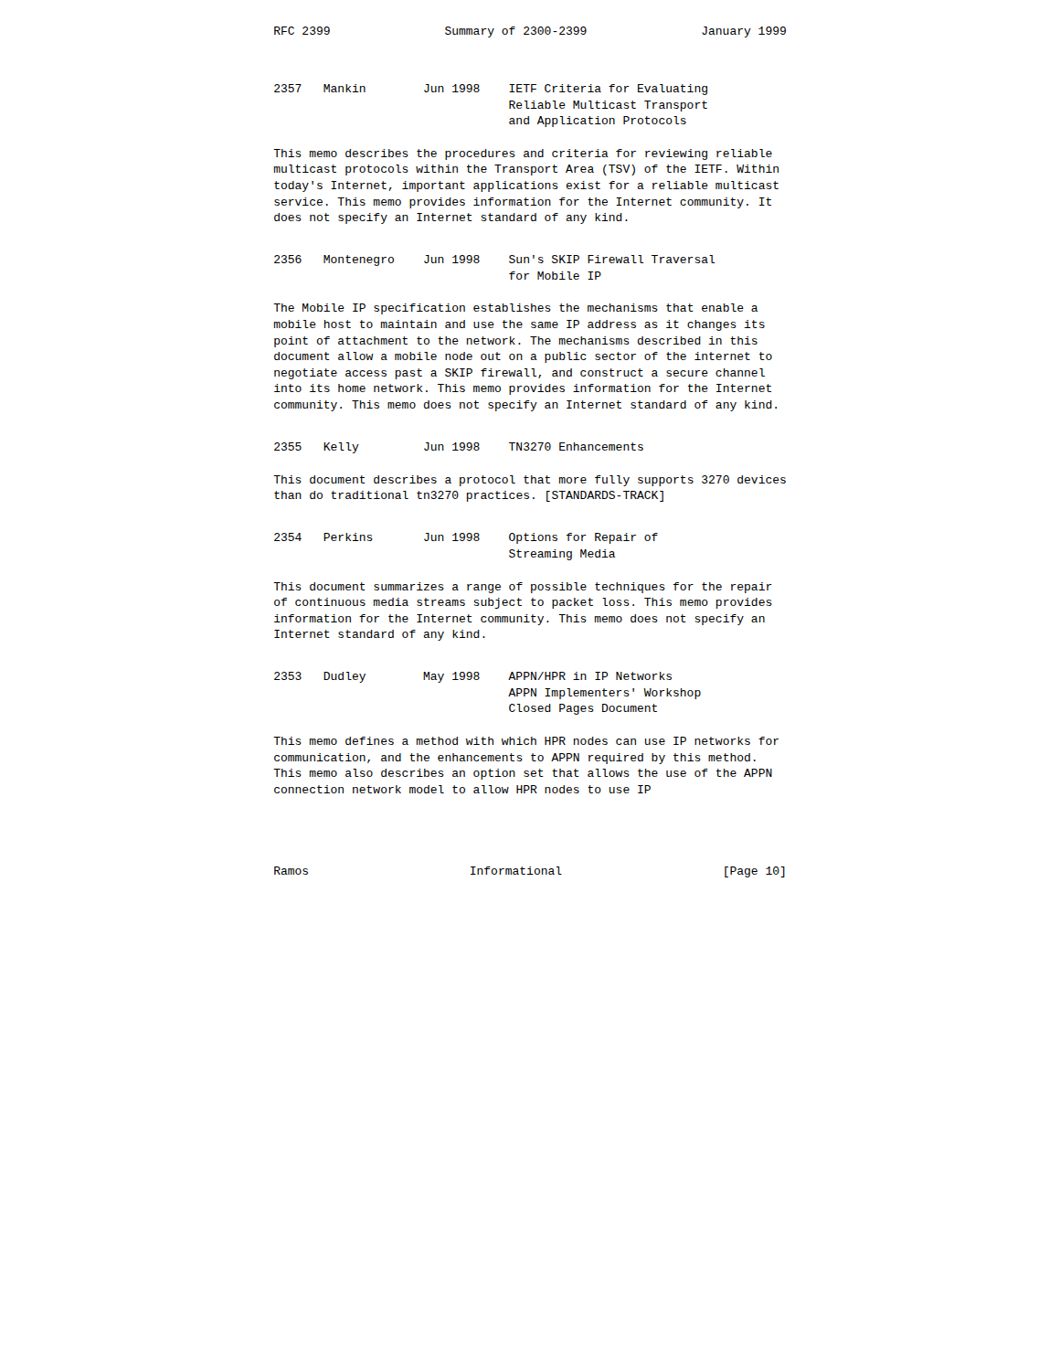RFC 2399 Summary of 2300-2399 January 1999
2357 Mankin Jun 1998 IETF Criteria for Evaluating Reliable Multicast Transport and Application Protocols
This memo describes the procedures and criteria for reviewing reliable multicast protocols within the Transport Area (TSV) of the IETF. Within today's Internet, important applications exist for a reliable multicast service. This memo provides information for the Internet community. It does not specify an Internet standard of any kind.
2356 Montenegro Jun 1998 Sun's SKIP Firewall Traversal for Mobile IP
The Mobile IP specification establishes the mechanisms that enable a mobile host to maintain and use the same IP address as it changes its point of attachment to the network. The mechanisms described in this document allow a mobile node out on a public sector of the internet to negotiate access past a SKIP firewall, and construct a secure channel into its home network. This memo provides information for the Internet community. This memo does not specify an Internet standard of any kind.
2355 Kelly Jun 1998 TN3270 Enhancements
This document describes a protocol that more fully supports 3270 devices than do traditional tn3270 practices. [STANDARDS-TRACK]
2354 Perkins Jun 1998 Options for Repair of Streaming Media
This document summarizes a range of possible techniques for the repair of continuous media streams subject to packet loss. This memo provides information for the Internet community. This memo does not specify an Internet standard of any kind.
2353 Dudley May 1998 APPN/HPR in IP Networks APPN Implementers' Workshop Closed Pages Document
This memo defines a method with which HPR nodes can use IP networks for communication, and the enhancements to APPN required by this method. This memo also describes an option set that allows the use of the APPN connection network model to allow HPR nodes to use IP
Ramos Informational [Page 10]